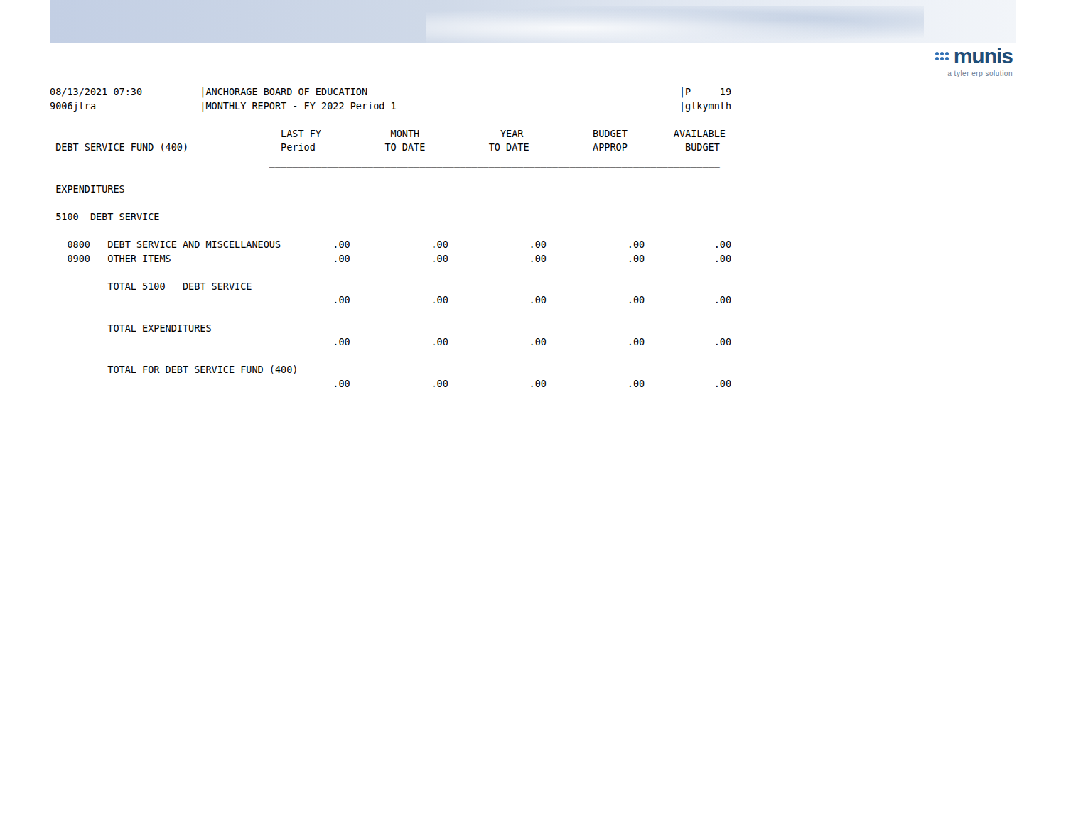munis
a tyler erp solution
08/13/2021 07:30          |ANCHORAGE BOARD OF EDUCATION                                                      |P     19
9006jtra                  |MONTHLY REPORT - FY 2022 Period 1                                                 |glkymnth

                                        LAST FY            MONTH              YEAR            BUDGET        AVAILABLE
 DEBT SERVICE FUND (400)                Period            TO DATE           TO DATE           APPROP          BUDGET
                                      ______________________________________________________________________________

 EXPENDITURES

 5100  DEBT SERVICE

   0800   DEBT SERVICE AND MISCELLANEOUS         .00              .00              .00              .00            .00
   0900   OTHER ITEMS                            .00              .00              .00              .00            .00

          TOTAL 5100   DEBT SERVICE
                                                 .00              .00              .00              .00            .00

          TOTAL EXPENDITURES
                                                 .00              .00              .00              .00            .00

          TOTAL FOR DEBT SERVICE FUND (400)
                                                 .00              .00              .00              .00            .00